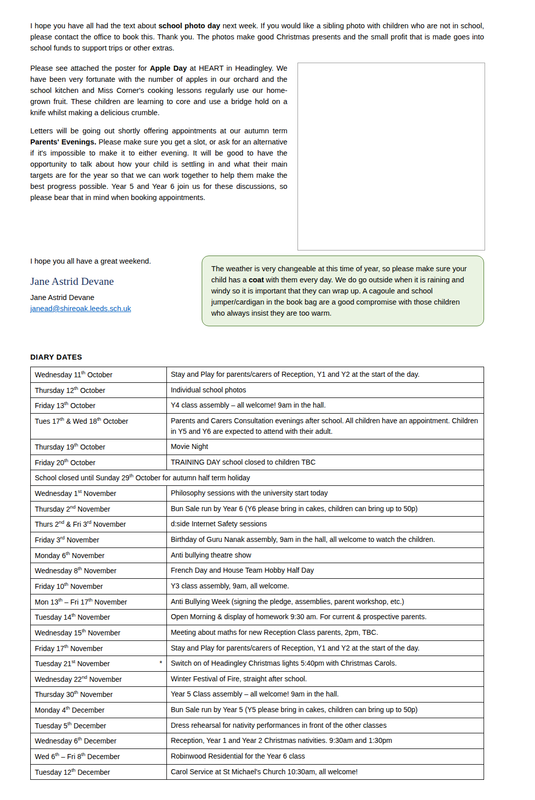I hope you have all had the text about school photo day next week. If you would like a sibling photo with children who are not in school, please contact the office to book this. Thank you. The photos make good Christmas presents and the small profit that is made goes into school funds to support trips or other extras.
Please see attached the poster for Apple Day at HEART in Headingley. We have been very fortunate with the number of apples in our orchard and the school kitchen and Miss Corner's cooking lessons regularly use our home-grown fruit. These children are learning to core and use a bridge hold on a knife whilst making a delicious crumble.
Letters will be going out shortly offering appointments at our autumn term Parents' Evenings. Please make sure you get a slot, or ask for an alternative if it's impossible to make it to either evening. It will be good to have the opportunity to talk about how your child is settling in and what their main targets are for the year so that we can work together to help them make the best progress possible. Year 5 and Year 6 join us for these discussions, so please bear that in mind when booking appointments.
The weather is very changeable at this time of year, so please make sure your child has a coat with them every day. We do go outside when it is raining and windy so it is important that they can wrap up. A cagoule and school jumper/cardigan in the book bag are a good compromise with those children who always insist they are too warm.
I hope you all have a great weekend.
Jane Astrid Devane
Jane Astrid Devane
janead@shireoak.leeds.sch.uk
DIARY DATES
| Wednesday 11 th October | Stay and Play for parents/carers of Reception, Y1 and Y2 at the start of the day. |
| Thursday 12 th October | Individual school photos |
| Friday 13 th October | Y4 class assembly – all welcome! 9am in the hall. |
| Tues 17 th & Wed 18 th October | Parents and Carers Consultation evenings after school. All children have an appointment. Children in Y5 and Y6 are expected to attend with their adult. |
| Thursday 19 th October | Movie Night |
| Friday 20 th October | TRAINING DAY school closed to children TBC |
| School closed until Sunday 29 th October for autumn half term holiday |
| Wednesday 1 st November | Philosophy sessions with the university start today |
| Thursday 2 nd November | Bun Sale run by Year 6 (Y6 please bring in cakes, children can bring up to 50p) |
| Thurs 2 nd & Fri 3 rd November | d:side Internet Safety sessions |
| Friday 3 rd November | Birthday of Guru Nanak assembly, 9am in the hall, all welcome to watch the children. |
| Monday 6 th November | Anti bullying theatre show |
| Wednesday 8 th November | French Day and House Team Hobby Half Day |
| Friday 10 th November | Y3 class assembly, 9am, all welcome. |
| Mon 13 th – Fri 17 th November | Anti Bullying Week (signing the pledge, assemblies, parent workshop, etc.) |
| Tuesday 14 th November | Open Morning & display of homework 9:30 am. For current & prospective parents. |
| Wednesday 15 th November | Meeting about maths for new Reception Class parents, 2pm, TBC. |
| Friday 17 th November | Stay and Play for parents/carers of Reception, Y1 and Y2 at the start of the day. |
| Tuesday 21 st November * | Switch on of Headingley Christmas lights 5:40pm with Christmas Carols. |
| Wednesday 22 nd November | Winter Festival of Fire, straight after school. |
| Thursday 30 th November | Year 5 Class assembly – all welcome! 9am in the hall. |
| Monday 4 th December | Bun Sale run by Year 5 (Y5 please bring in cakes, children can bring up to 50p) |
| Tuesday 5 th December | Dress rehearsal for nativity performances in front of the other classes |
| Wednesday 6 th December | Reception, Year 1 and Year 2 Christmas nativities. 9:30am and 1:30pm |
| Wed 6 th – Fri 8 th December | Robinwood Residential for the Year 6 class |
| Tuesday 12 th December | Carol Service at St Michael's Church 10:30am, all welcome! |